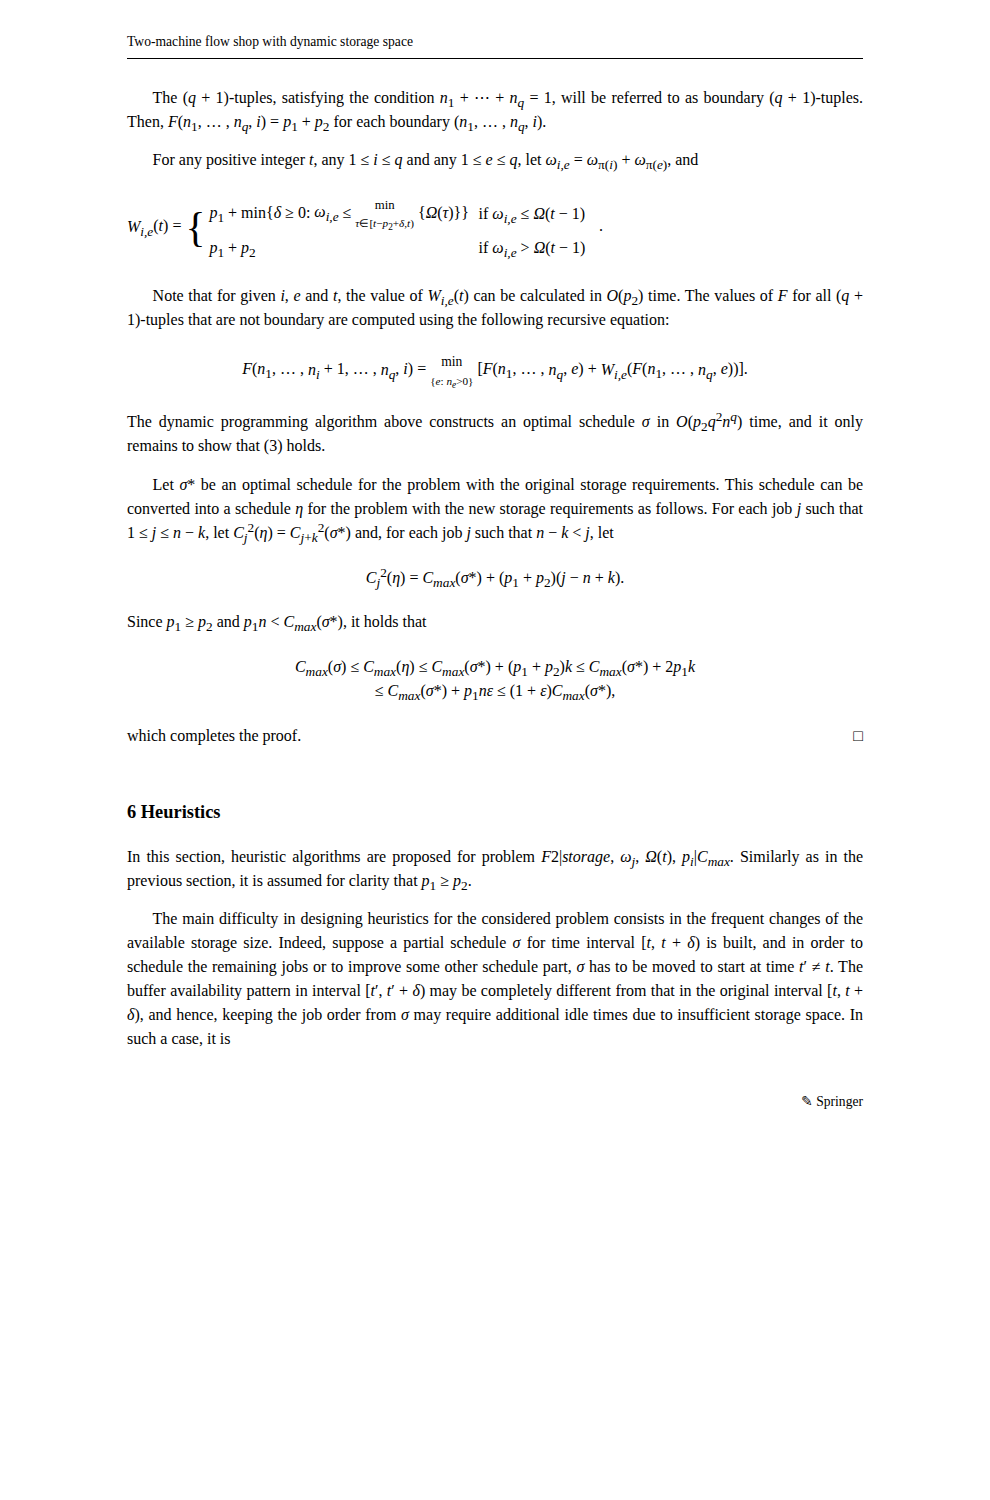Two-machine flow shop with dynamic storage space
The (q + 1)-tuples, satisfying the condition n1 + ⋯ + nq = 1, will be referred to as boundary (q + 1)-tuples. Then, F(n1, … , nq, i) = p1 + p2 for each boundary (n1, … , nq, i).
For any positive integer t, any 1 ≤ i ≤ q and any 1 ≤ e ≤ q, let ωi,e = ωπ(i) + ωπ(e), and
Wi,e(t) = {
| p 1 + min{ δ ≥ 0: ω i,e ≤ min τ ∈[ t − p 2 + δ , t ) { Ω ( τ )}} | if ω i,e ≤ Ω ( t − 1) |
| p 1 + p 2 | if ω i,e > Ω ( t − 1) |
.
Note that for given i, e and t, the value of Wi,e(t) can be calculated in O(p2) time. The values of F for all (q + 1)-tuples that are not boundary are computed using the following recursive equation:
F(n1, … , ni + 1, … , nq, i) = min{e: ne>0} [F(n1, … , nq, e) + Wi,e(F(n1, … , nq, e))].
The dynamic programming algorithm above constructs an optimal schedule σ in O(p2q2nq) time, and it only remains to show that (3) holds.
Let σ* be an optimal schedule for the problem with the original storage requirements. This schedule can be converted into a schedule η for the problem with the new storage requirements as follows. For each job j such that 1 ≤ j ≤ n − k, let Cj2(η) = Cj+k2(σ*) and, for each job j such that n − k < j, let
Cj2(η) = Cmax(σ*) + (p1 + p2)(j − n + k).
Since p1 ≥ p2 and p1n < Cmax(σ*), it holds that
Cmax(σ) ≤ Cmax(η) ≤ Cmax(σ*) + (p1 + p2)k ≤ Cmax(σ*) + 2p1k
≤ Cmax(σ*) + p1nε ≤ (1 + ε)Cmax(σ*),
which completes the proof. □
6 Heuristics
In this section, heuristic algorithms are proposed for problem F2|storage, ωj, Ω(t), pi|Cmax. Similarly as in the previous section, it is assumed for clarity that p1 ≥ p2.
The main difficulty in designing heuristics for the considered problem consists in the frequent changes of the available storage size. Indeed, suppose a partial schedule σ for time interval [t, t + δ) is built, and in order to schedule the remaining jobs or to improve some other schedule part, σ has to be moved to start at time t′ ≠ t. The buffer availability pattern in interval [t′, t′ + δ) may be completely different from that in the original interval [t, t + δ), and hence, keeping the job order from σ may require additional idle times due to insufficient storage space. In such a case, it is
✎ Springer